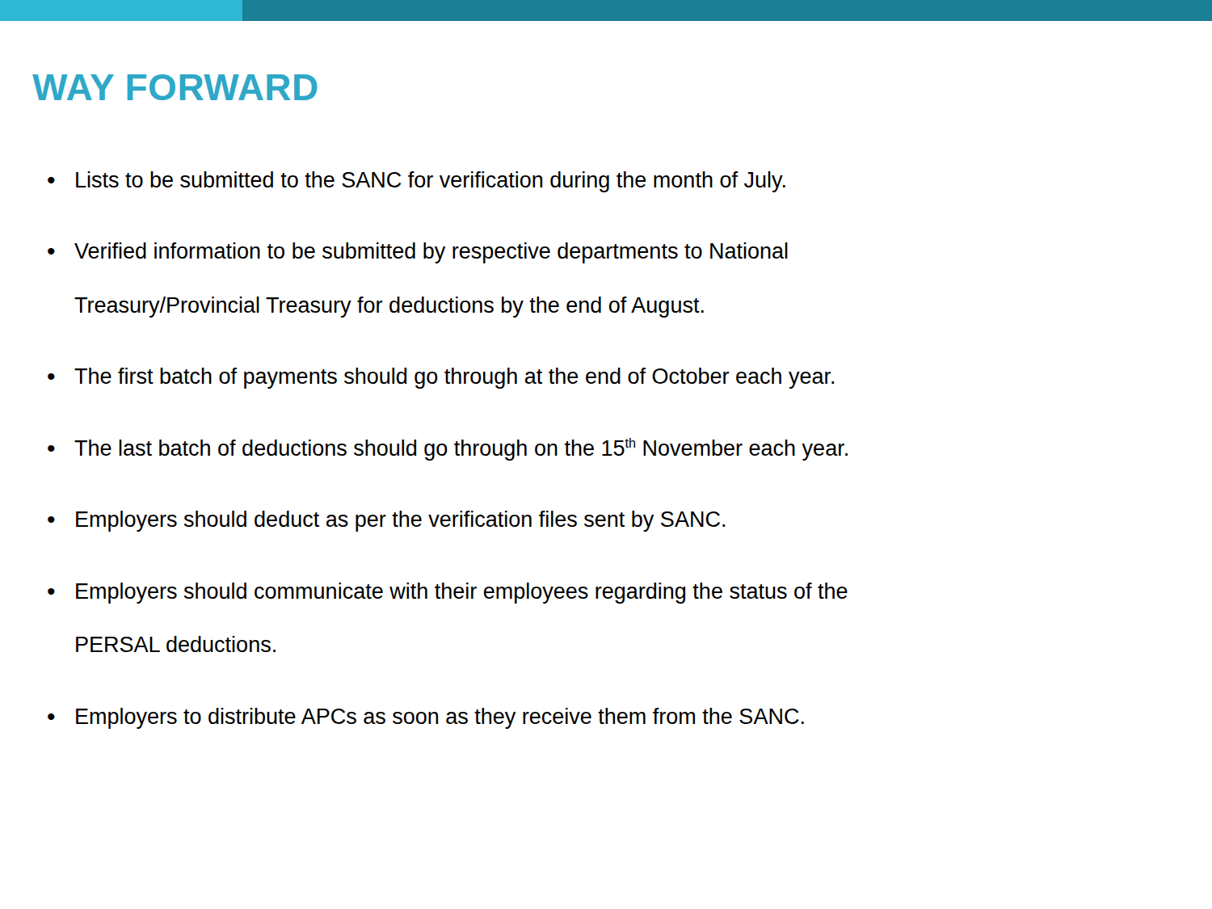WAY FORWARD
Lists to be submitted to the SANC for verification during the month of July.
Verified information to be submitted by respective departments to National Treasury/Provincial Treasury for deductions by the end of August.
The first batch of payments should go through at the end of October each year.
The last batch of deductions should go through on the 15th November each year.
Employers should deduct as per the verification files sent by SANC.
Employers should communicate with their employees regarding the status of the PERSAL deductions.
Employers to distribute APCs as soon as they receive them from the SANC.